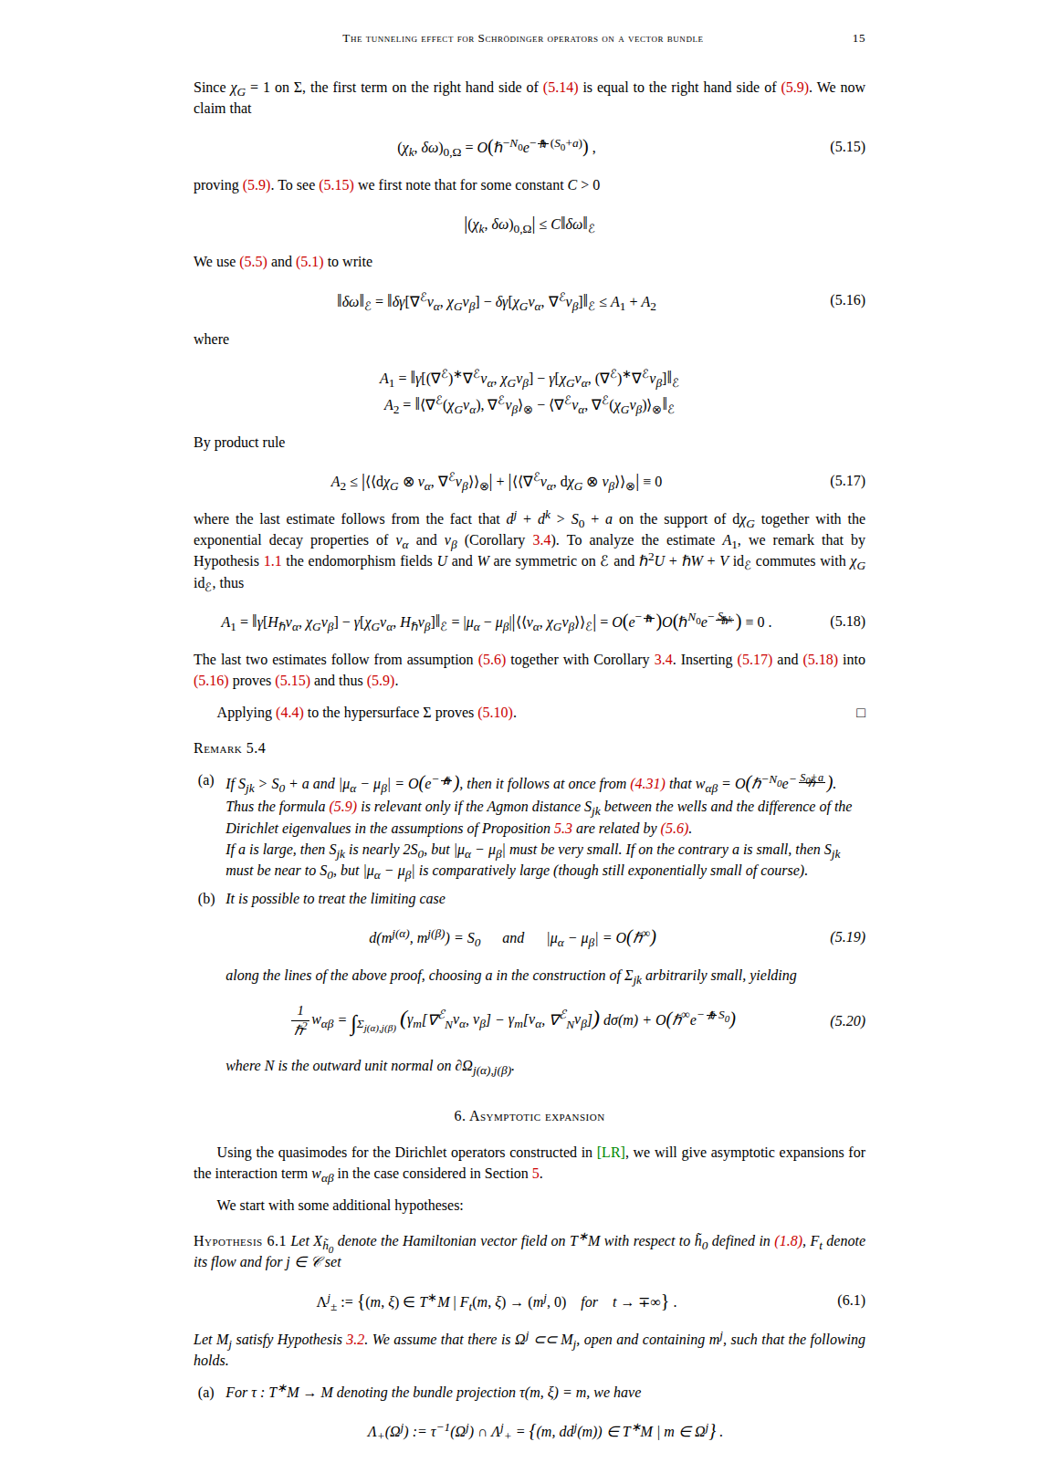The tunneling effect for Schrödinger operators on a vector bundle 15
Since χG = 1 on Σ, the first term on the right hand side of (5.14) is equal to the right hand side of (5.9). We now claim that
(χk, δω)0,Ω = O(ℏ−N0e−1 ℏ(S0+a)) ,
(5.15)
proving (5.9). To see (5.15) we first note that for some constant C > 0
|(χk, δω)0,Ω| ≤ C‖δω‖ℰ
We use (5.5) and (5.1) to write
‖δω‖ℰ = ‖δγ[∇ℰvα, χGvβ] − δγ[χGvα, ∇ℰvβ]‖ℰ ≤ A1 + A2
(5.16)
where
A1 = ‖γ[(∇ℰ)∗∇ℰvα, χGvβ] − γ[χGvα, (∇ℰ)∗∇ℰvβ]‖ℰ
A2 = ‖⟨∇ℰ(χGvα), ∇ℰvβ⟩⊗ − ⟨∇ℰvα, ∇ℰ(χGvβ)⟩⊗‖ℰ
By product rule
A2 ≤ |⟨⟨dχG ⊗ vα, ∇ℰvβ⟩⟩⊗| + |⟨⟨∇ℰvα, dχG ⊗ vβ⟩⟩⊗| ≡ 0
(5.17)
where the last estimate follows from the fact that dj + dk > S0 + a on the support of dχG together with the exponential decay properties of vα and vβ (Corollary 3.4). To analyze the estimate A1, we remark that by Hypothesis 1.1 the endomorphism fields U and W are symmetric on ℰ and ℏ2U + ℏW + V idℰ commutes with χG idℰ, thus
A1 = ‖γ[Hℏvα, χGvβ] − γ[χGvα, Hℏvβ]‖ℰ = |μα − μβ||⟨⟨vα, χGvβ⟩⟩ℰ| = O(e−aℏ) O(ℏN0e−Sj,k ℏ) ≡ 0 .
(5.18)
The last two estimates follow from assumption (5.6) together with Corollary 3.4. Inserting (5.17) and (5.18) into (5.16) proves (5.15) and thus (5.9).
Applying (4.4) to the hypersurface Σ proves (5.10). □
Remark 5.4
(a) If Sjk > S0 + a and |μα − μβ| = O(e−aℏ), then it follows at once from (4.31) that wαβ = O(ℏ−N0e−S0+a ℏ). Thus the formula (5.9) is relevant only if the Agmon distance Sjk between the wells and the difference of the Dirichlet eigenvalues in the assumptions of Proposition 5.3 are related by (5.6).
If a is large, then Sjk is nearly 2S0, but |μα − μβ| must be very small. If on the contrary a is small, then Sjk must be near to S0, but |μα − μβ| is comparatively large (though still exponentially small of course).
(b) It is possible to treat the limiting case
d(mj(α), mj(β)) = S0 and |μα − μβ| = O(ℏ∞)
(5.19)
along the lines of the above proof, choosing a in the construction of Σjk arbitrarily small, yielding
1 ℏ2 wαβ = ∫Σj(α),j(β) (γm[∇ℰNvα, vβ] − γm[vα, ∇ℰNvβ]) dσ(m) + O(ℏ∞e−1 ℏ S0)
(5.20)
where N is the outward unit normal on ∂Ωj(α),j(β).
6. Asymptotic expansion
Using the quasimodes for the Dirichlet operators constructed in [LR], we will give asymptotic expansions for the interaction term wαβ in the case considered in Section 5.
We start with some additional hypotheses:
Hypothesis 6.1 Let Xh̃0 denote the Hamiltonian vector field on T∗M with respect to h̃0 defined in (1.8), Ft denote its flow and for j ∈ 𝒞 set
Λj± := {(m, ξ) ∈ T∗M | Ft(m, ξ) → (mj, 0) for t → ∓∞} .
(6.1)
Let Mj satisfy Hypothesis 3.2. We assume that there is Ωj ⊂⊂ Mj, open and containing mj, such that the following holds.
(a) For τ : T∗M → M denoting the bundle projection τ(m, ξ) = m, we have
Λ+(Ωj) := τ−1(Ωj) ∩ Λj+ = {(m, ddj(m)) ∈ T∗M | m ∈ Ωj} .